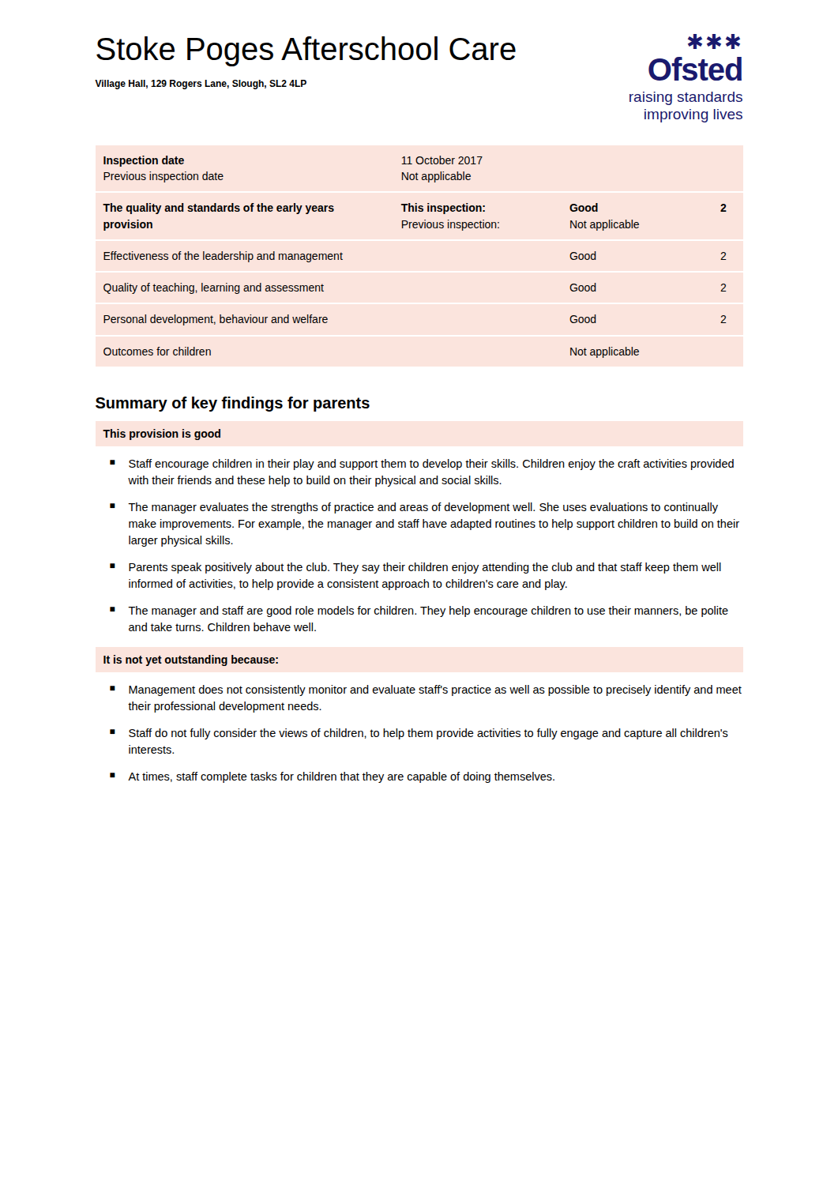Stoke Poges Afterschool Care
Village Hall, 129 Rogers Lane, Slough, SL2 4LP
✱✱✱
Ofsted
raising standards
improving lives
| Inspection date Previous inspection date | 11 October 2017 Not applicable | | |
| The quality and standards of the early years provision | This inspection: Previous inspection: | Good Not applicable | 2 |
| Effectiveness of the leadership and management | | Good | 2 |
| Quality of teaching, learning and assessment | | Good | 2 |
| Personal development, behaviour and welfare | | Good | 2 |
| Outcomes for children | | Not applicable | |
Summary of key findings for parents
This provision is good
Staff encourage children in their play and support them to develop their skills. Children enjoy the craft activities provided with their friends and these help to build on their physical and social skills.
The manager evaluates the strengths of practice and areas of development well. She uses evaluations to continually make improvements. For example, the manager and staff have adapted routines to help support children to build on their larger physical skills.
Parents speak positively about the club. They say their children enjoy attending the club and that staff keep them well informed of activities, to help provide a consistent approach to children's care and play.
The manager and staff are good role models for children. They help encourage children to use their manners, be polite and take turns. Children behave well.
It is not yet outstanding because:
Management does not consistently monitor and evaluate staff's practice as well as possible to precisely identify and meet their professional development needs.
Staff do not fully consider the views of children, to help them provide activities to fully engage and capture all children's interests.
At times, staff complete tasks for children that they are capable of doing themselves.